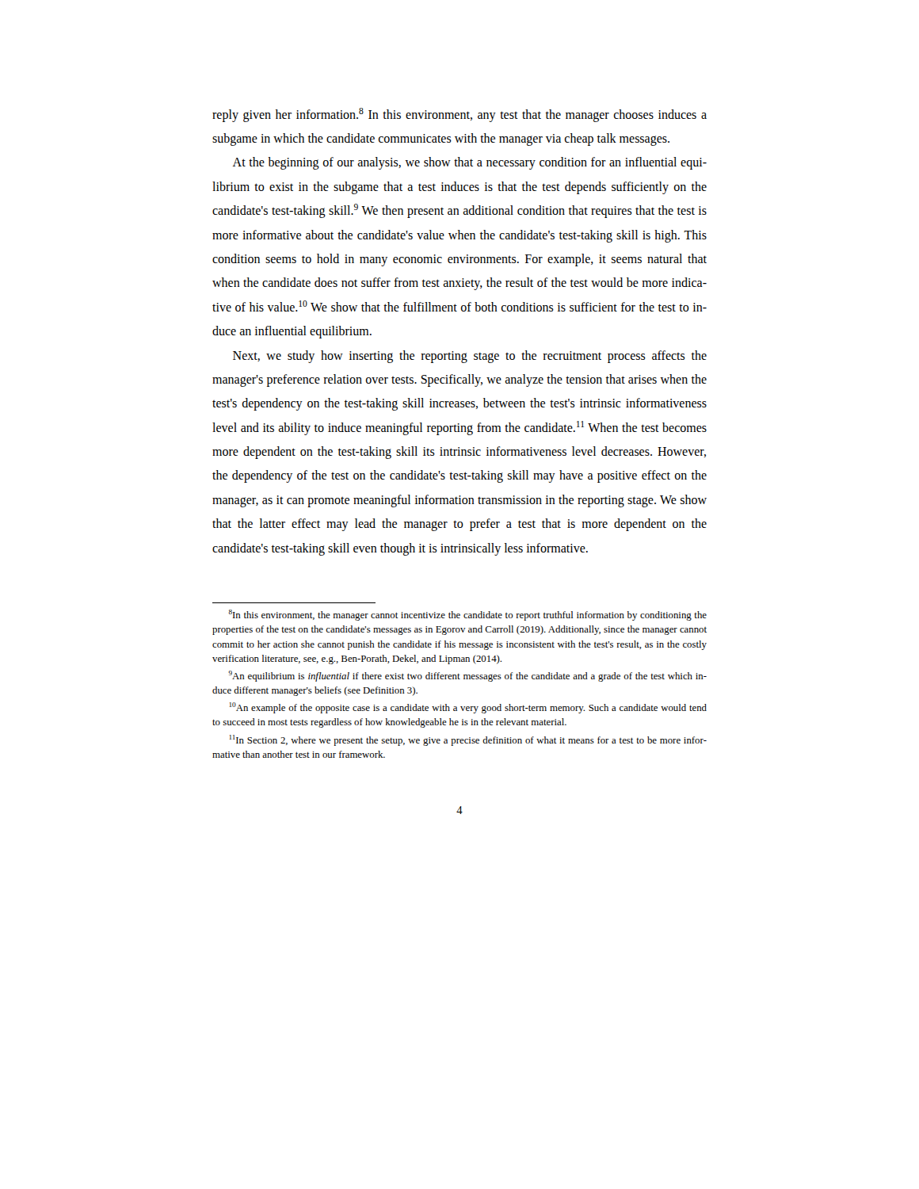reply given her information.8 In this environment, any test that the manager chooses induces a subgame in which the candidate communicates with the manager via cheap talk messages.
At the beginning of our analysis, we show that a necessary condition for an influential equilibrium to exist in the subgame that a test induces is that the test depends sufficiently on the candidate's test-taking skill.9 We then present an additional condition that requires that the test is more informative about the candidate's value when the candidate's test-taking skill is high. This condition seems to hold in many economic environments. For example, it seems natural that when the candidate does not suffer from test anxiety, the result of the test would be more indicative of his value.10 We show that the fulfillment of both conditions is sufficient for the test to induce an influential equilibrium.
Next, we study how inserting the reporting stage to the recruitment process affects the manager's preference relation over tests. Specifically, we analyze the tension that arises when the test's dependency on the test-taking skill increases, between the test's intrinsic informativeness level and its ability to induce meaningful reporting from the candidate.11 When the test becomes more dependent on the test-taking skill its intrinsic informativeness level decreases. However, the dependency of the test on the candidate's test-taking skill may have a positive effect on the manager, as it can promote meaningful information transmission in the reporting stage. We show that the latter effect may lead the manager to prefer a test that is more dependent on the candidate's test-taking skill even though it is intrinsically less informative.
8In this environment, the manager cannot incentivize the candidate to report truthful information by conditioning the properties of the test on the candidate's messages as in Egorov and Carroll (2019). Additionally, since the manager cannot commit to her action she cannot punish the candidate if his message is inconsistent with the test's result, as in the costly verification literature, see, e.g., Ben-Porath, Dekel, and Lipman (2014).
9An equilibrium is influential if there exist two different messages of the candidate and a grade of the test which induce different manager's beliefs (see Definition 3).
10An example of the opposite case is a candidate with a very good short-term memory. Such a candidate would tend to succeed in most tests regardless of how knowledgeable he is in the relevant material.
11In Section 2, where we present the setup, we give a precise definition of what it means for a test to be more informative than another test in our framework.
4